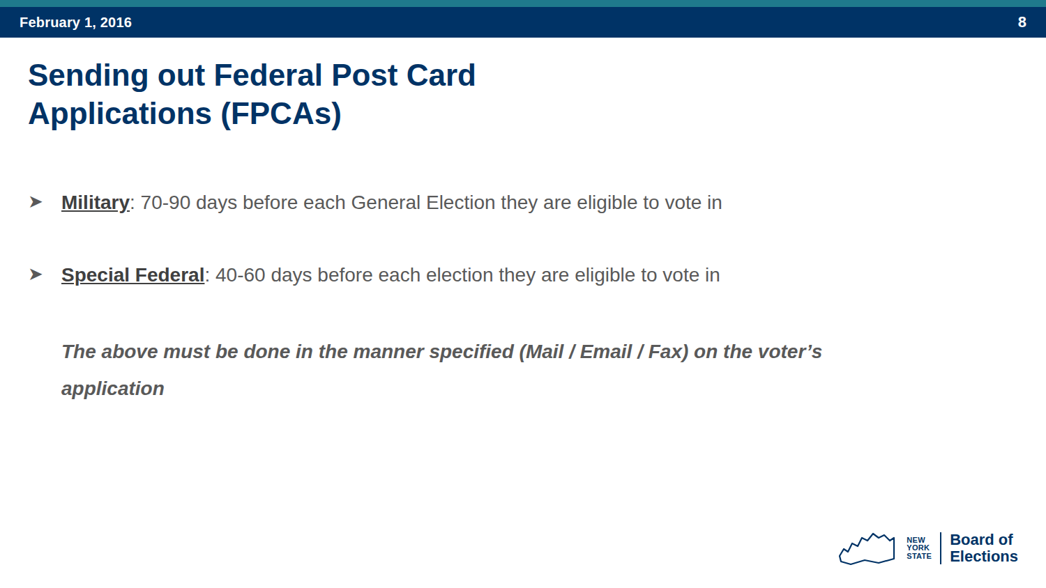February 1, 2016 8
Sending out Federal Post Card
Applications (FPCAs)
Military: 70-90 days before each General Election they are eligible to vote in
Special Federal: 40-60 days before each election they are eligible to vote in
The above must be done in the manner specified (Mail / Email / Fax) on the voter’s application
NEW
YORK
STATE
Board of
Elections